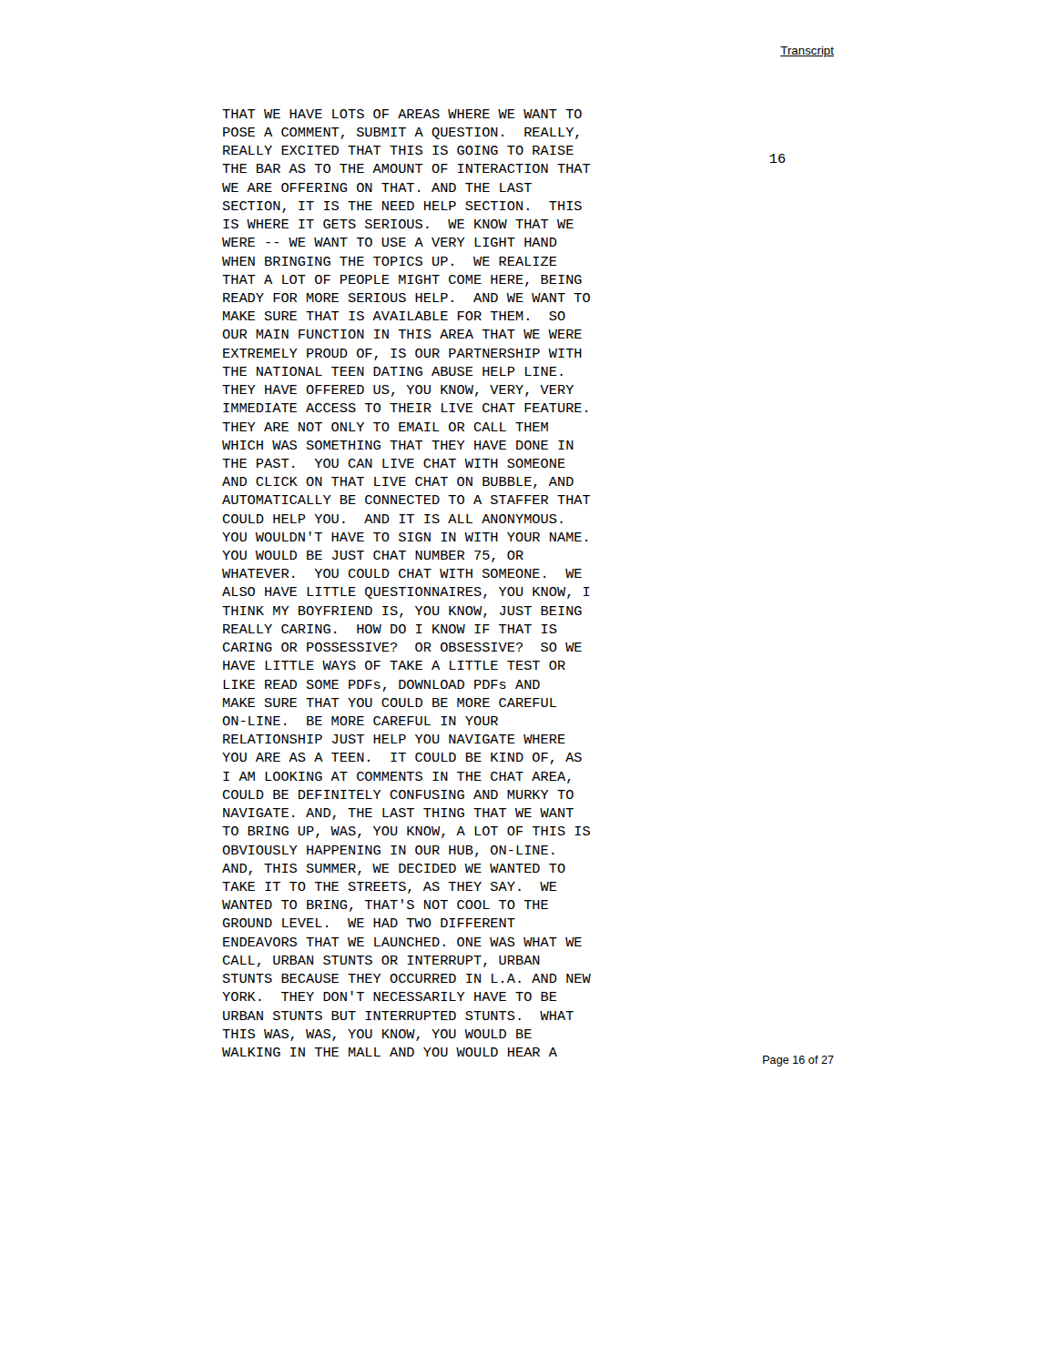Transcript
16
THAT WE HAVE LOTS OF AREAS WHERE WE WANT TO
POSE A COMMENT, SUBMIT A QUESTION.  REALLY,
REALLY EXCITED THAT THIS IS GOING TO RAISE
THE BAR AS TO THE AMOUNT OF INTERACTION THAT
WE ARE OFFERING ON THAT. AND THE LAST
SECTION, IT IS THE NEED HELP SECTION.  THIS
IS WHERE IT GETS SERIOUS.  WE KNOW THAT WE
WERE -- WE WANT TO USE A VERY LIGHT HAND
WHEN BRINGING THE TOPICS UP.  WE REALIZE
THAT A LOT OF PEOPLE MIGHT COME HERE, BEING
READY FOR MORE SERIOUS HELP.  AND WE WANT TO
MAKE SURE THAT IS AVAILABLE FOR THEM.  SO
OUR MAIN FUNCTION IN THIS AREA THAT WE WERE
EXTREMELY PROUD OF, IS OUR PARTNERSHIP WITH
THE NATIONAL TEEN DATING ABUSE HELP LINE.
THEY HAVE OFFERED US, YOU KNOW, VERY, VERY
IMMEDIATE ACCESS TO THEIR LIVE CHAT FEATURE.
THEY ARE NOT ONLY TO EMAIL OR CALL THEM
WHICH WAS SOMETHING THAT THEY HAVE DONE IN
THE PAST.  YOU CAN LIVE CHAT WITH SOMEONE
AND CLICK ON THAT LIVE CHAT ON BUBBLE, AND
AUTOMATICALLY BE CONNECTED TO A STAFFER THAT
COULD HELP YOU.  AND IT IS ALL ANONYMOUS.
YOU WOULDN'T HAVE TO SIGN IN WITH YOUR NAME.
YOU WOULD BE JUST CHAT NUMBER 75, OR
WHATEVER.  YOU COULD CHAT WITH SOMEONE.  WE
ALSO HAVE LITTLE QUESTIONNAIRES, YOU KNOW, I
THINK MY BOYFRIEND IS, YOU KNOW, JUST BEING
REALLY CARING.  HOW DO I KNOW IF THAT IS
CARING OR POSSESSIVE?  OR OBSESSIVE?  SO WE
HAVE LITTLE WAYS OF TAKE A LITTLE TEST OR
LIKE READ SOME PDFs, DOWNLOAD PDFs AND
MAKE SURE THAT YOU COULD BE MORE CAREFUL
ON-LINE.  BE MORE CAREFUL IN YOUR
RELATIONSHIP JUST HELP YOU NAVIGATE WHERE
YOU ARE AS A TEEN.  IT COULD BE KIND OF, AS
I AM LOOKING AT COMMENTS IN THE CHAT AREA,
COULD BE DEFINITELY CONFUSING AND MURKY TO
NAVIGATE. AND, THE LAST THING THAT WE WANT
TO BRING UP, WAS, YOU KNOW, A LOT OF THIS IS
OBVIOUSLY HAPPENING IN OUR HUB, ON-LINE.
AND, THIS SUMMER, WE DECIDED WE WANTED TO
TAKE IT TO THE STREETS, AS THEY SAY.  WE
WANTED TO BRING, THAT'S NOT COOL TO THE
GROUND LEVEL.  WE HAD TWO DIFFERENT
ENDEAVORS THAT WE LAUNCHED. ONE WAS WHAT WE
CALL, URBAN STUNTS OR INTERRUPT, URBAN
STUNTS BECAUSE THEY OCCURRED IN L.A. AND NEW
YORK.  THEY DON'T NECESSARILY HAVE TO BE
URBAN STUNTS BUT INTERRUPTED STUNTS.  WHAT
THIS WAS, WAS, YOU KNOW, YOU WOULD BE
WALKING IN THE MALL AND YOU WOULD HEAR A
Page 16 of 27